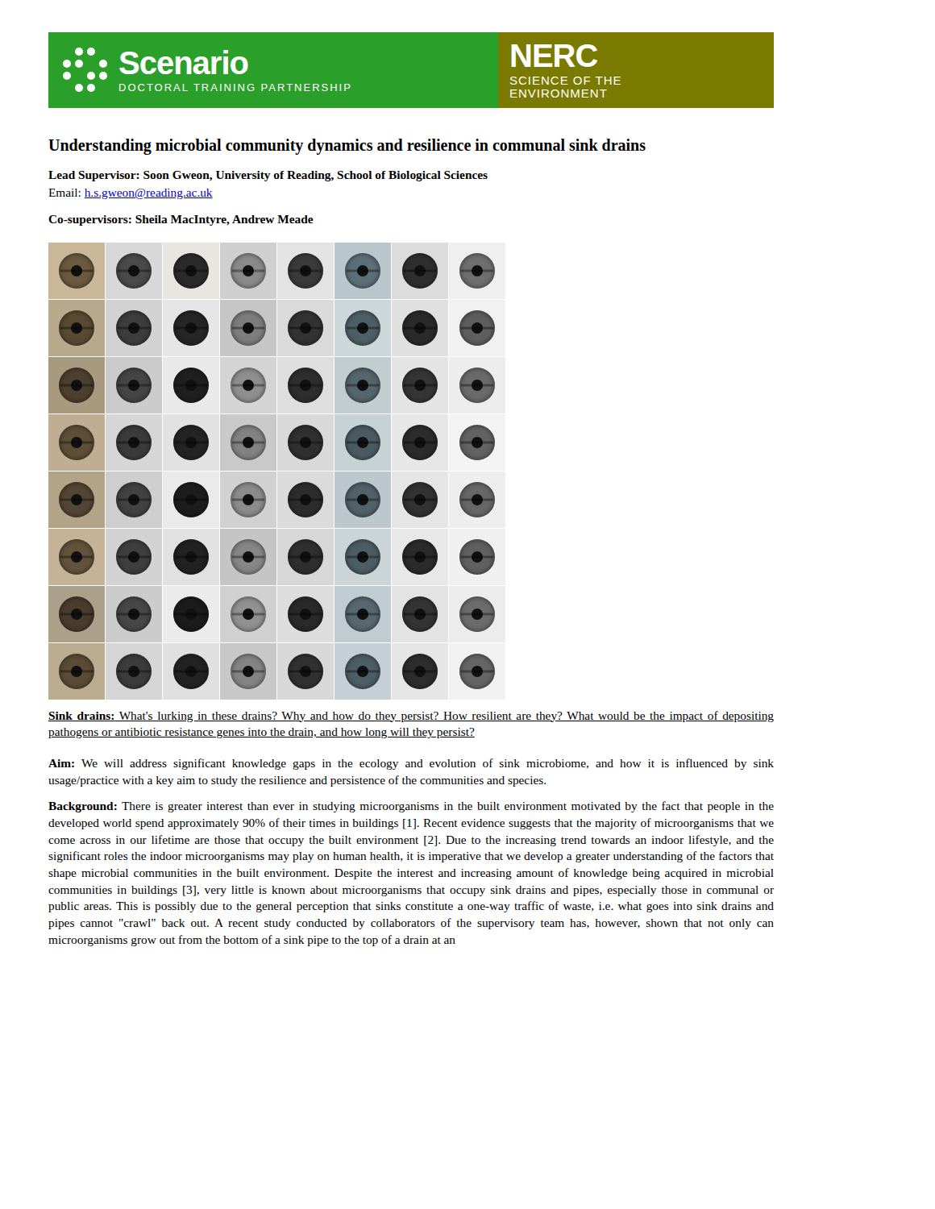Scenario DOCTORAL TRAINING PARTNERSHIP
NERC
SCIENCE OF THE
ENVIRONMENT
Understanding microbial community dynamics and resilience in communal sink drains
Lead Supervisor: Soon Gweon, University of Reading, School of Biological Sciences
Email: h.s.gweon@reading.ac.uk
Co-supervisors: Sheila MacIntyre, Andrew Meade
Sink drains: What's lurking in these drains? Why and how do they persist? How resilient are they? What would be the impact of depositing pathogens or antibiotic resistance genes into the drain, and how long will they persist?
Aim: We will address significant knowledge gaps in the ecology and evolution of sink microbiome, and how it is influenced by sink usage/practice with a key aim to study the resilience and persistence of the communities and species.
Background: There is greater interest than ever in studying microorganisms in the built environment motivated by the fact that people in the developed world spend approximately 90% of their times in buildings [1]. Recent evidence suggests that the majority of microorganisms that we come across in our lifetime are those that occupy the built environment [2]. Due to the increasing trend towards an indoor lifestyle, and the significant roles the indoor microorganisms may play on human health, it is imperative that we develop a greater understanding of the factors that shape microbial communities in the built environment. Despite the interest and increasing amount of knowledge being acquired in microbial communities in buildings [3], very little is known about microorganisms that occupy sink drains and pipes, especially those in communal or public areas. This is possibly due to the general perception that sinks constitute a one-way traffic of waste, i.e. what goes into sink drains and pipes cannot "crawl" back out. A recent study conducted by collaborators of the supervisory team has, however, shown that not only can microorganisms grow out from the bottom of a sink pipe to the top of a drain at an